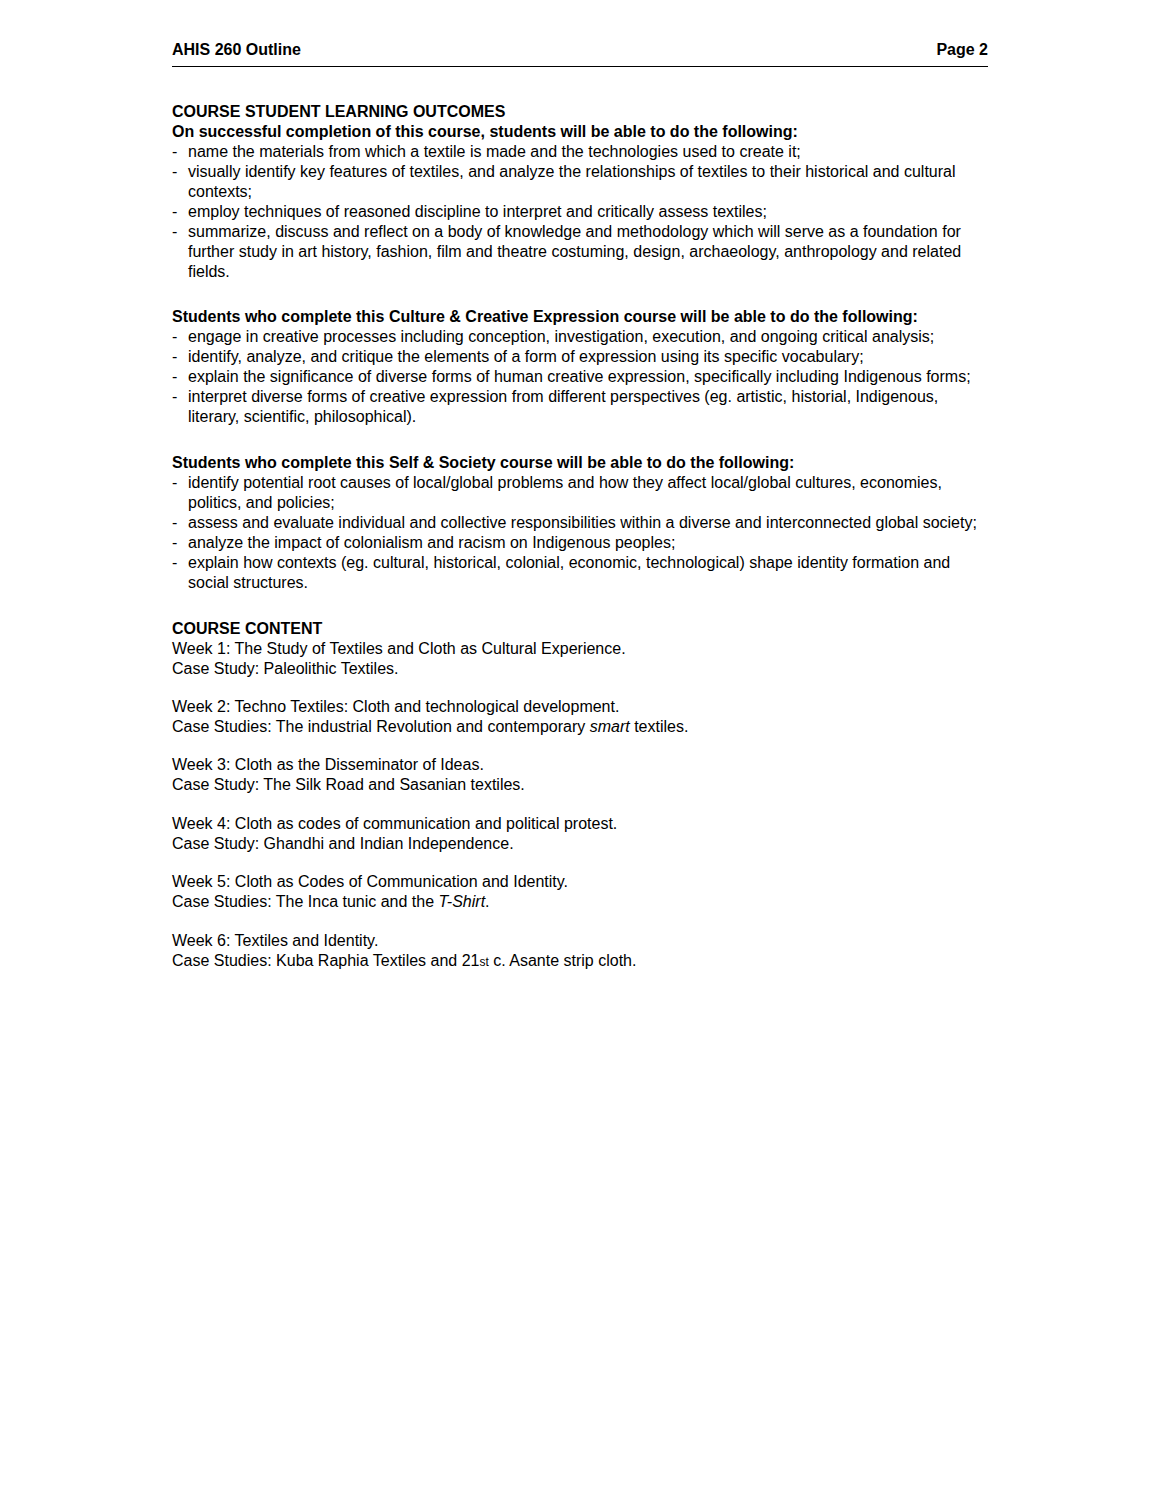AHIS 260 Outline Page 2
Course Student Learning Outcomes
On successful completion of this course, students will be able to do the following:
name the materials from which a textile is made and the technologies used to create it;
visually identify key features of textiles, and analyze the relationships of textiles to their historical and cultural contexts;
employ techniques of reasoned discipline to interpret and critically assess textiles;
summarize, discuss and reflect on a body of knowledge and methodology which will serve as a foundation for further study in art history, fashion, film and theatre costuming, design, archaeology, anthropology and related fields.
Students who complete this Culture & Creative Expression course will be able to do the following:
engage in creative processes including conception, investigation, execution, and ongoing critical analysis;
identify, analyze, and critique the elements of a form of expression using its specific vocabulary;
explain the significance of diverse forms of human creative expression, specifically including Indigenous forms;
interpret diverse forms of creative expression from different perspectives (eg. artistic, historial, Indigenous, literary, scientific, philosophical).
Students who complete this Self & Society course will be able to do the following:
identify potential root causes of local/global problems and how they affect local/global cultures, economies, politics, and policies;
assess and evaluate individual and collective responsibilities within a diverse and interconnected global society;
analyze the impact of colonialism and racism on Indigenous peoples;
explain how contexts (eg. cultural, historical, colonial, economic, technological) shape identity formation and social structures.
Course Content
Week 1: The Study of Textiles and Cloth as Cultural Experience.
Case Study: Paleolithic Textiles.
Week 2: Techno Textiles: Cloth and technological development.
Case Studies: The industrial Revolution and contemporary smart textiles.
Week 3: Cloth as the Disseminator of Ideas.
Case Study: The Silk Road and Sasanian textiles.
Week 4: Cloth as codes of communication and political protest.
Case Study: Ghandhi and Indian Independence.
Week 5: Cloth as Codes of Communication and Identity.
Case Studies: The Inca tunic and the T-Shirt.
Week 6: Textiles and Identity.
Case Studies: Kuba Raphia Textiles and 21st c. Asante strip cloth.